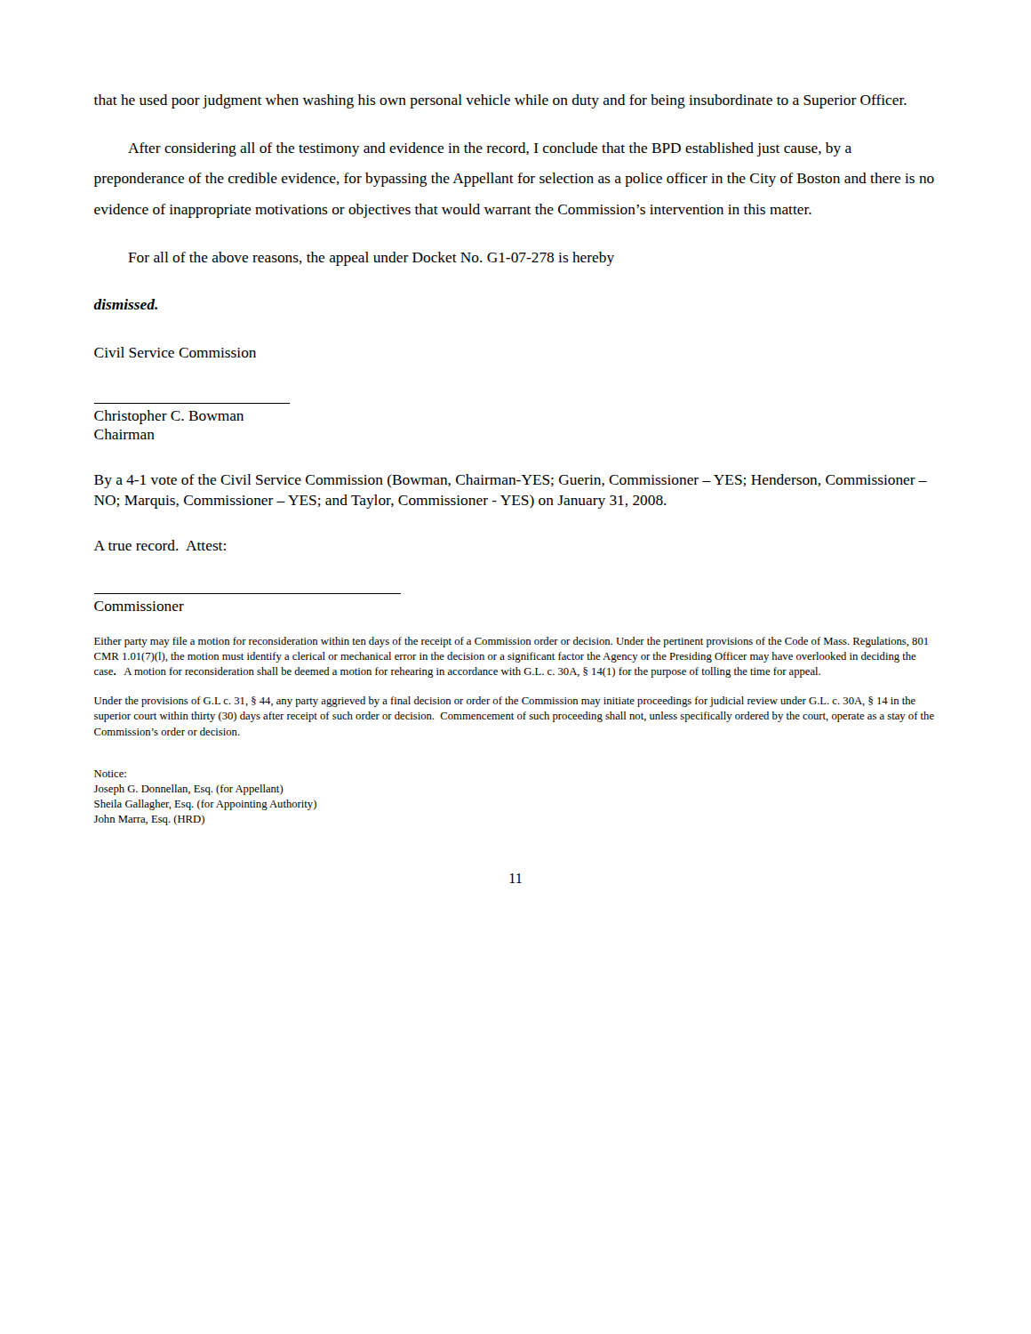that he used poor judgment when washing his own personal vehicle while on duty and for being insubordinate to a Superior Officer.
After considering all of the testimony and evidence in the record, I conclude that the BPD established just cause, by a preponderance of the credible evidence, for bypassing the Appellant for selection as a police officer in the City of Boston and there is no evidence of inappropriate motivations or objectives that would warrant the Commission’s intervention in this matter.
For all of the above reasons, the appeal under Docket No. G1-07-278 is hereby
dismissed.
Civil Service Commission
Christopher C. Bowman
Chairman
By a 4-1 vote of the Civil Service Commission (Bowman, Chairman-YES; Guerin, Commissioner – YES; Henderson, Commissioner – NO; Marquis, Commissioner – YES; and Taylor, Commissioner - YES) on January 31, 2008.
A true record. Attest:
Commissioner
Either party may file a motion for reconsideration within ten days of the receipt of a Commission order or decision. Under the pertinent provisions of the Code of Mass. Regulations, 801 CMR 1.01(7)(l), the motion must identify a clerical or mechanical error in the decision or a significant factor the Agency or the Presiding Officer may have overlooked in deciding the case. A motion for reconsideration shall be deemed a motion for rehearing in accordance with G.L. c. 30A, § 14(1) for the purpose of tolling the time for appeal.
Under the provisions of G.L c. 31, § 44, any party aggrieved by a final decision or order of the Commission may initiate proceedings for judicial review under G.L. c. 30A, § 14 in the superior court within thirty (30) days after receipt of such order or decision. Commencement of such proceeding shall not, unless specifically ordered by the court, operate as a stay of the Commission’s order or decision.
Notice:
Joseph G. Donnellan, Esq. (for Appellant)
Sheila Gallagher, Esq. (for Appointing Authority)
John Marra, Esq. (HRD)
11